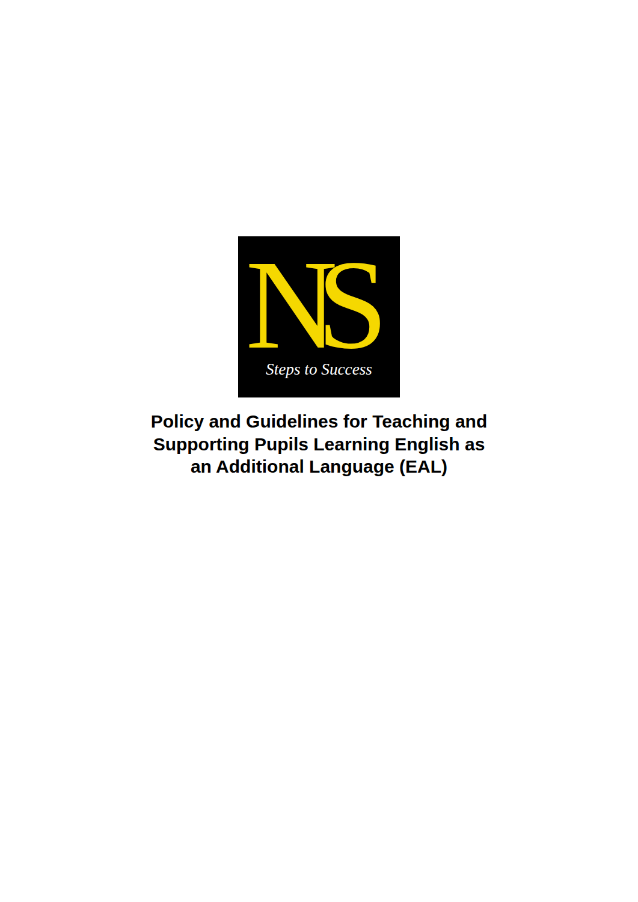NS
Steps to Success
Policy and Guidelines for Teaching and Supporting Pupils Learning English as an Additional Language (EAL)